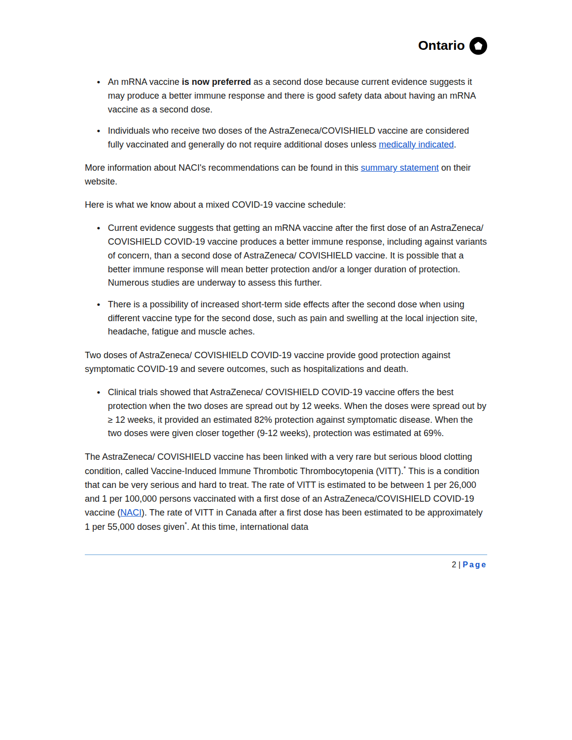Ontario
An mRNA vaccine is now preferred as a second dose because current evidence suggests it may produce a better immune response and there is good safety data about having an mRNA vaccine as a second dose.
Individuals who receive two doses of the AstraZeneca/COVISHIELD vaccine are considered fully vaccinated and generally do not require additional doses unless medically indicated.
More information about NACI's recommendations can be found in this summary statement on their website.
Here is what we know about a mixed COVID-19 vaccine schedule:
Current evidence suggests that getting an mRNA vaccine after the first dose of an AstraZeneca/ COVISHIELD COVID-19 vaccine produces a better immune response, including against variants of concern, than a second dose of AstraZeneca/ COVISHIELD vaccine. It is possible that a better immune response will mean better protection and/or a longer duration of protection. Numerous studies are underway to assess this further.
There is a possibility of increased short-term side effects after the second dose when using different vaccine type for the second dose, such as pain and swelling at the local injection site, headache, fatigue and muscle aches.
Two doses of AstraZeneca/ COVISHIELD COVID-19 vaccine provide good protection against symptomatic COVID-19 and severe outcomes, such as hospitalizations and death.
Clinical trials showed that AstraZeneca/ COVISHIELD COVID-19 vaccine offers the best protection when the two doses are spread out by 12 weeks. When the doses were spread out by ≥ 12 weeks, it provided an estimated 82% protection against symptomatic disease. When the two doses were given closer together (9-12 weeks), protection was estimated at 69%.
The AstraZeneca/ COVISHIELD vaccine has been linked with a very rare but serious blood clotting condition, called Vaccine-Induced Immune Thrombotic Thrombocytopenia (VITT).* This is a condition that can be very serious and hard to treat. The rate of VITT is estimated to be between 1 per 26,000 and 1 per 100,000 persons vaccinated with a first dose of an AstraZeneca/COVISHIELD COVID-19 vaccine (NACI). The rate of VITT in Canada after a first dose has been estimated to be approximately 1 per 55,000 doses given*. At this time, international data
2 | Page